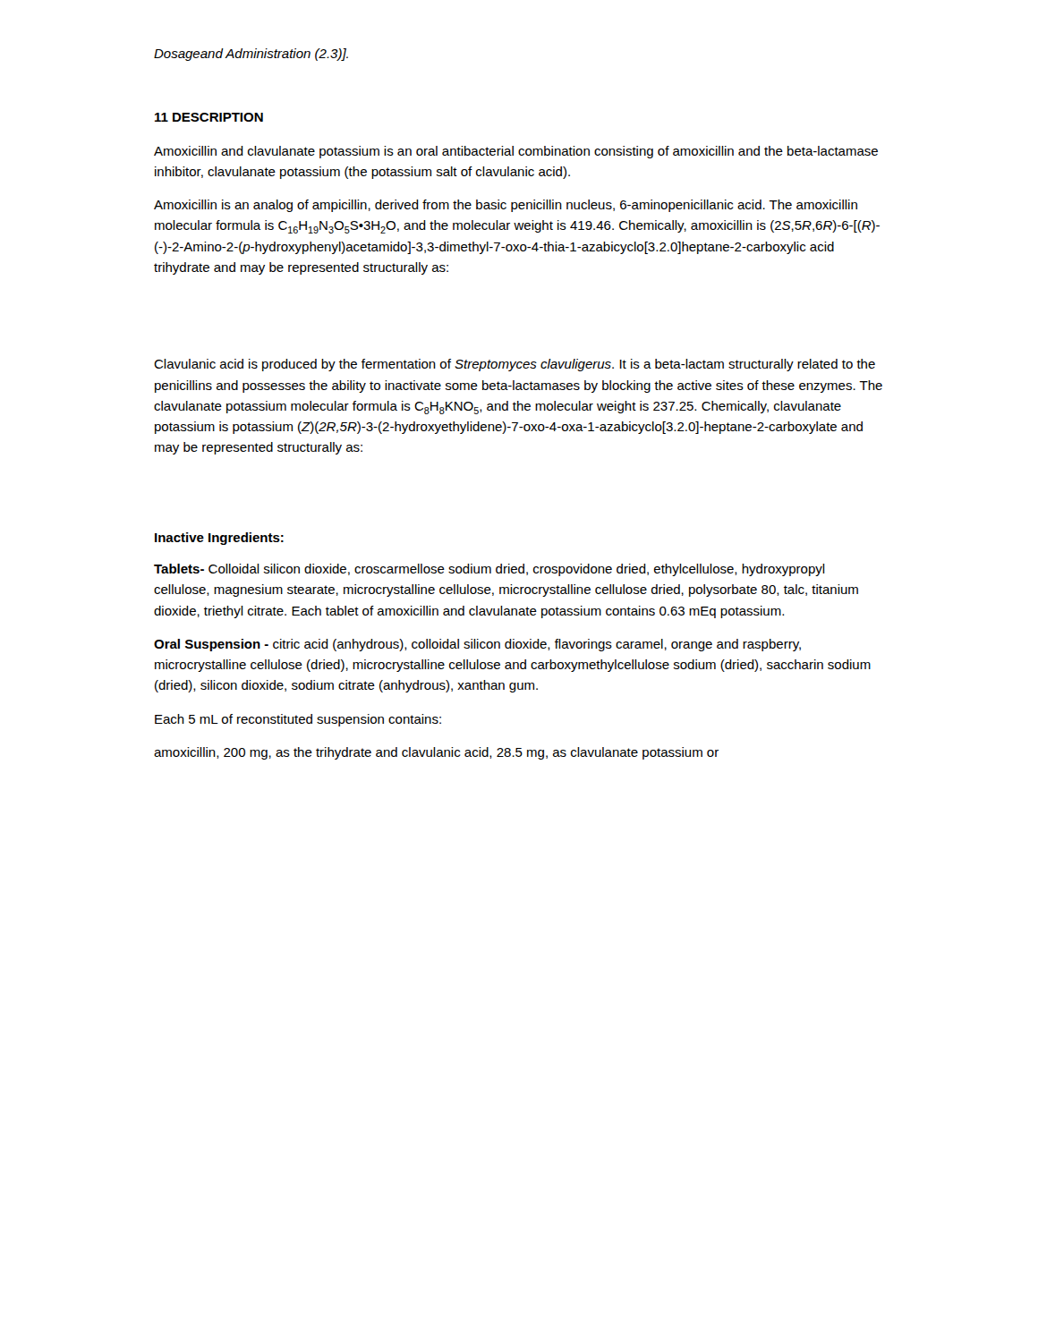Dosageand Administration (2.3)].
11 DESCRIPTION
Amoxicillin and clavulanate potassium is an oral antibacterial combination consisting of amoxicillin and the beta-lactamase inhibitor, clavulanate potassium (the potassium salt of clavulanic acid).
Amoxicillin is an analog of ampicillin, derived from the basic penicillin nucleus, 6-aminopenicillanic acid. The amoxicillin molecular formula is C16H19N3O5S•3H2O, and the molecular weight is 419.46. Chemically, amoxicillin is (2S,5R,6R)-6-[(R)-(-)-2-Amino-2-(p-hydroxyphenyl)acetamido]-3,3-dimethyl-7-oxo-4-thia-1-azabicyclo[3.2.0]heptane-2-carboxylic acid trihydrate and may be represented structurally as:
Clavulanic acid is produced by the fermentation of Streptomyces clavuligerus. It is a beta-lactam structurally related to the penicillins and possesses the ability to inactivate some beta-lactamases by blocking the active sites of these enzymes. The clavulanate potassium molecular formula is C8H8KNO5, and the molecular weight is 237.25. Chemically, clavulanate potassium is potassium (Z)(2R,5R)-3-(2-hydroxyethylidene)-7-oxo-4-oxa-1-azabicyclo[3.2.0]-heptane-2-carboxylate and may be represented structurally as:
Inactive Ingredients:
Tablets- Colloidal silicon dioxide, croscarmellose sodium dried, crospovidone dried, ethylcellulose, hydroxypropyl cellulose, magnesium stearate, microcrystalline cellulose, microcrystalline cellulose dried, polysorbate 80, talc, titanium dioxide, triethyl citrate. Each tablet of amoxicillin and clavulanate potassium contains 0.63 mEq potassium.
Oral Suspension - citric acid (anhydrous), colloidal silicon dioxide, flavorings caramel, orange and raspberry, microcrystalline cellulose (dried), microcrystalline cellulose and carboxymethylcellulose sodium (dried), saccharin sodium (dried), silicon dioxide, sodium citrate (anhydrous), xanthan gum.
Each 5 mL of reconstituted suspension contains:
amoxicillin, 200 mg, as the trihydrate and clavulanic acid, 28.5 mg, as clavulanate potassium or